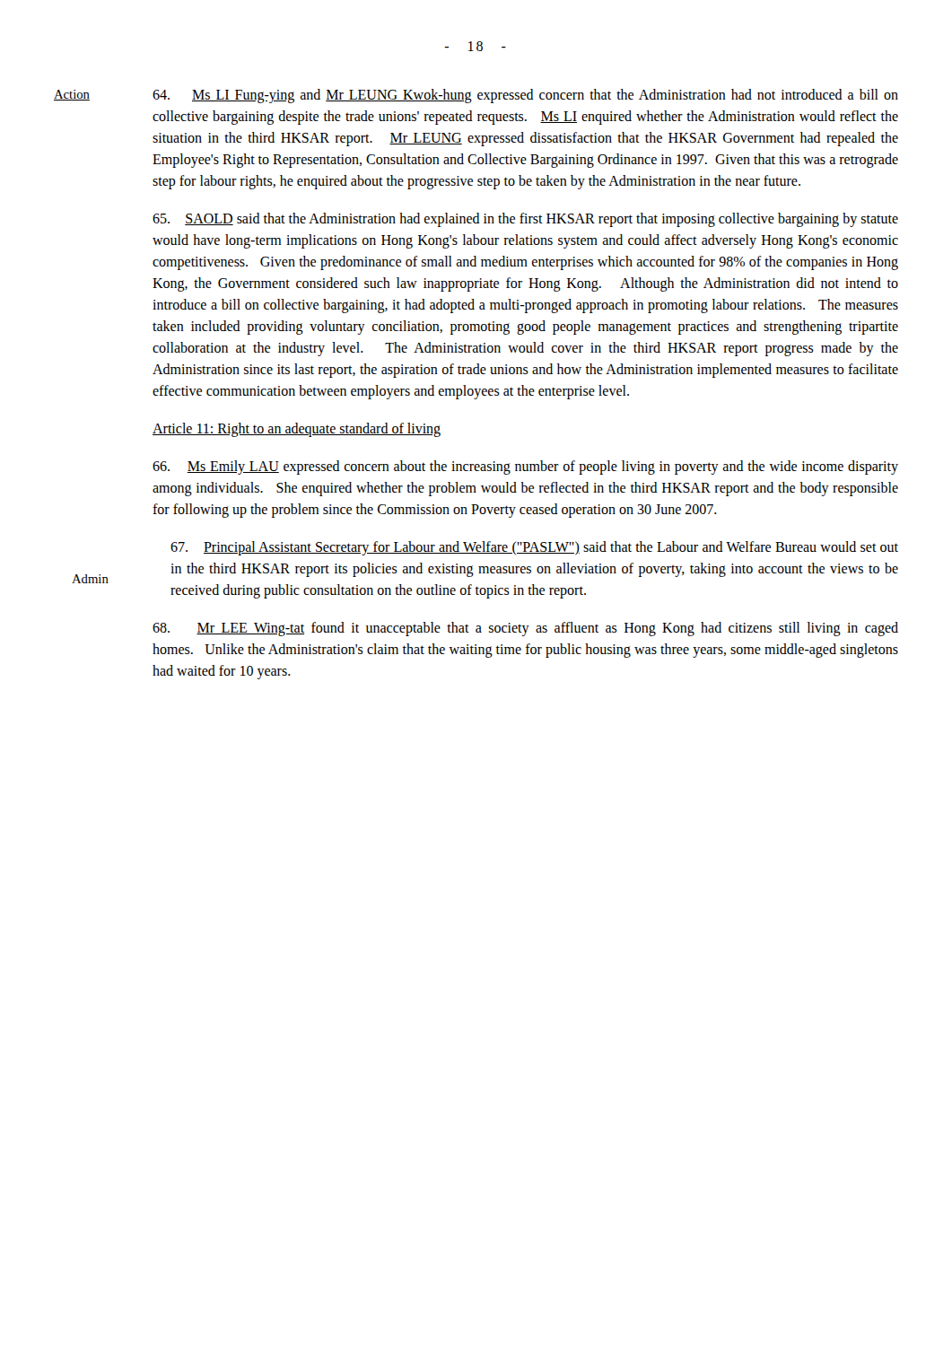- 18 -
Action
64. Ms LI Fung-ying and Mr LEUNG Kwok-hung expressed concern that the Administration had not introduced a bill on collective bargaining despite the trade unions' repeated requests. Ms LI enquired whether the Administration would reflect the situation in the third HKSAR report. Mr LEUNG expressed dissatisfaction that the HKSAR Government had repealed the Employee's Right to Representation, Consultation and Collective Bargaining Ordinance in 1997. Given that this was a retrograde step for labour rights, he enquired about the progressive step to be taken by the Administration in the near future.
65. SAOLD said that the Administration had explained in the first HKSAR report that imposing collective bargaining by statute would have long-term implications on Hong Kong's labour relations system and could affect adversely Hong Kong's economic competitiveness. Given the predominance of small and medium enterprises which accounted for 98% of the companies in Hong Kong, the Government considered such law inappropriate for Hong Kong. Although the Administration did not intend to introduce a bill on collective bargaining, it had adopted a multi-pronged approach in promoting labour relations. The measures taken included providing voluntary conciliation, promoting good people management practices and strengthening tripartite collaboration at the industry level. The Administration would cover in the third HKSAR report progress made by the Administration since its last report, the aspiration of trade unions and how the Administration implemented measures to facilitate effective communication between employers and employees at the enterprise level.
Article 11: Right to an adequate standard of living
66. Ms Emily LAU expressed concern about the increasing number of people living in poverty and the wide income disparity among individuals. She enquired whether the problem would be reflected in the third HKSAR report and the body responsible for following up the problem since the Commission on Poverty ceased operation on 30 June 2007.
Admin 67. Principal Assistant Secretary for Labour and Welfare ("PASLW") said that the Labour and Welfare Bureau would set out in the third HKSAR report its policies and existing measures on alleviation of poverty, taking into account the views to be received during public consultation on the outline of topics in the report.
68. Mr LEE Wing-tat found it unacceptable that a society as affluent as Hong Kong had citizens still living in caged homes. Unlike the Administration's claim that the waiting time for public housing was three years, some middle-aged singletons had waited for 10 years.